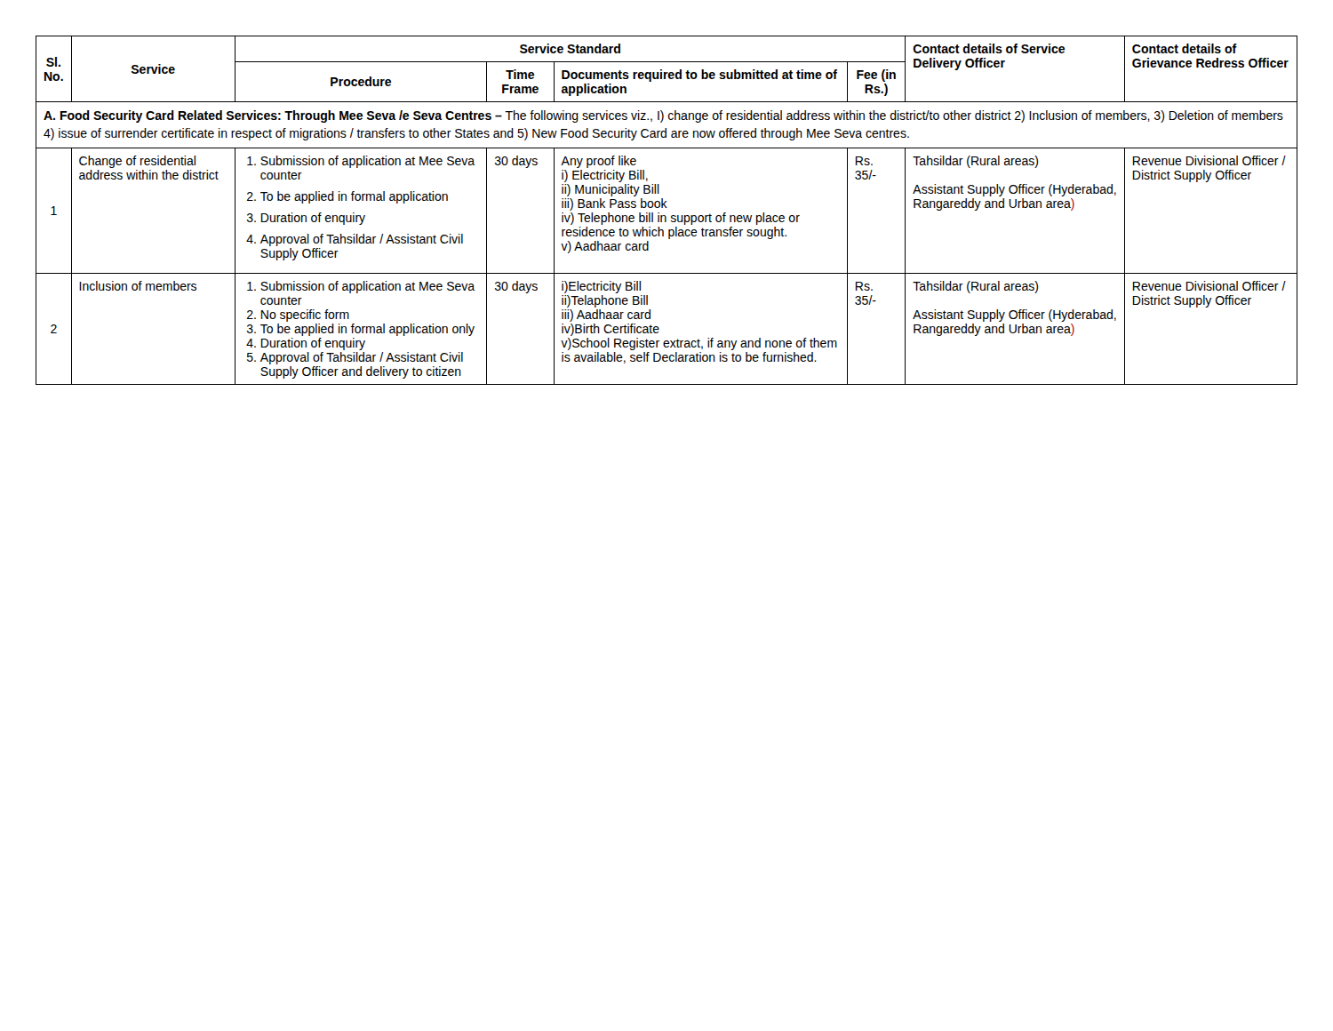| Sl. No. | Service | Service Standard | Contact details of Service Delivery Officer | Contact details of Grievance Redress Officer |
| --- | --- | --- | --- | --- |
| Procedure | Time Frame | Documents required to be submitted at time of application | Fee (in Rs.) |
| A. Food Security Card Related Services: Through Mee Seva /e Seva Centres – The following services viz., I) change of residential address within the district/to other district 2) Inclusion of members, 3) Deletion of members 4) issue of surrender certificate in respect of migrations / transfers to other States and 5) New Food Security Card are now offered through Mee Seva centres. |
| 1 | Change of residential address within the district | Submission of application at Mee Seva counter To be applied in formal application Duration of enquiry Approval of Tahsildar / Assistant Civil Supply Officer | 30 days | Any proof like i) Electricity Bill, ii) Municipality Bill iii) Bank Pass book iv) Telephone bill in support of new place or residence to which place transfer sought. v) Aadhaar card | Rs. 35/- | Tahsildar (Rural areas) Assistant Supply Officer (Hyderabad, Rangareddy and Urban area ) | Revenue Divisional Officer / District Supply Officer |
| 2 | Inclusion of members | Submission of application at Mee Seva counter No specific form To be applied in formal application only Duration of enquiry Approval of Tahsildar / Assistant Civil Supply Officer and delivery to citizen | 30 days | i)Electricity Bill ii)Telaphone Bill iii) Aadhaar card iv)Birth Certificate v)School Register extract, if any and none of them is available, self Declaration is to be furnished. | Rs. 35/- | Tahsildar (Rural areas) Assistant Supply Officer (Hyderabad, Rangareddy and Urban area ) | Revenue Divisional Officer / District Supply Officer |